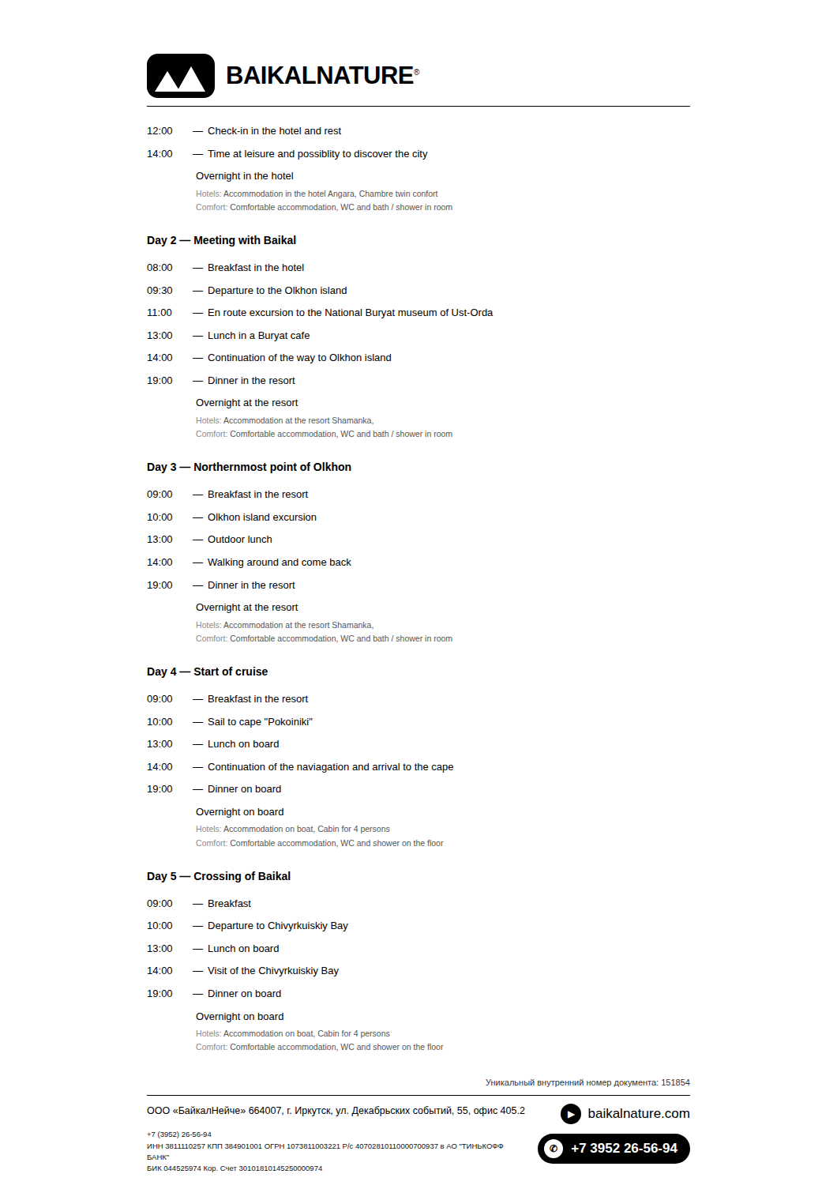BAIKALNATURE®
12:00—Check-in in the hotel and rest
14:00—Time at leisure and possiblity to discover the city
Overnight in the hotel
Hotels: Accommodation in the hotel Angara, Chambre twin confort
Comfort: Comfortable accommodation, WC and bath / shower in room
Day 2 — Meeting with Baikal
08:00—Breakfast in the hotel
09:30—Departure to the Olkhon island
11:00—En route excursion to the National Buryat museum of Ust-Orda
13:00—Lunch in a Buryat cafe
14:00—Continuation of the way to Olkhon island
19:00—Dinner in the resort
Overnight at the resort
Hotels: Accommodation at the resort Shamanka,
Comfort: Comfortable accommodation, WC and bath / shower in room
Day 3 — Northernmost point of Olkhon
09:00—Breakfast in the resort
10:00—Olkhon island excursion
13:00—Outdoor lunch
14:00—Walking around and come back
19:00—Dinner in the resort
Overnight at the resort
Hotels: Accommodation at the resort Shamanka,
Comfort: Comfortable accommodation, WC and bath / shower in room
Day 4 — Start of cruise
09:00—Breakfast in the resort
10:00—Sail to cape "Pokoiniki"
13:00—Lunch on board
14:00—Continuation of the naviagation and arrival to the cape
19:00—Dinner on board
Overnight on board
Hotels: Accommodation on boat, Cabin for 4 persons
Comfort: Comfortable accommodation, WC and shower on the floor
Day 5 — Crossing of Baikal
09:00—Breakfast
10:00—Departure to Chivyrkuiskiy Bay
13:00—Lunch on board
14:00—Visit of the Chivyrkuiskiy Bay
19:00—Dinner on board
Overnight on board
Hotels: Accommodation on boat, Cabin for 4 persons
Comfort: Comfortable accommodation, WC and shower on the floor
Уникальный внутренний номер документа: 151854
ООО «БайкалНейче» 664007, г. Иркутск, ул. Декабрьских событий, 55, офис 405.2
+7 (3952) 26-56-94
ИНН 3811110257 КПП 384901001 ОГРН 1073811003221 Р/с 40702810110000700937 в АО "ТИНЬКОФФ БАНК"
БИК 044525974 Кор. Счет 30101810145250000974
▶ baikalnature.com
✆ +7 3952 26-56-94